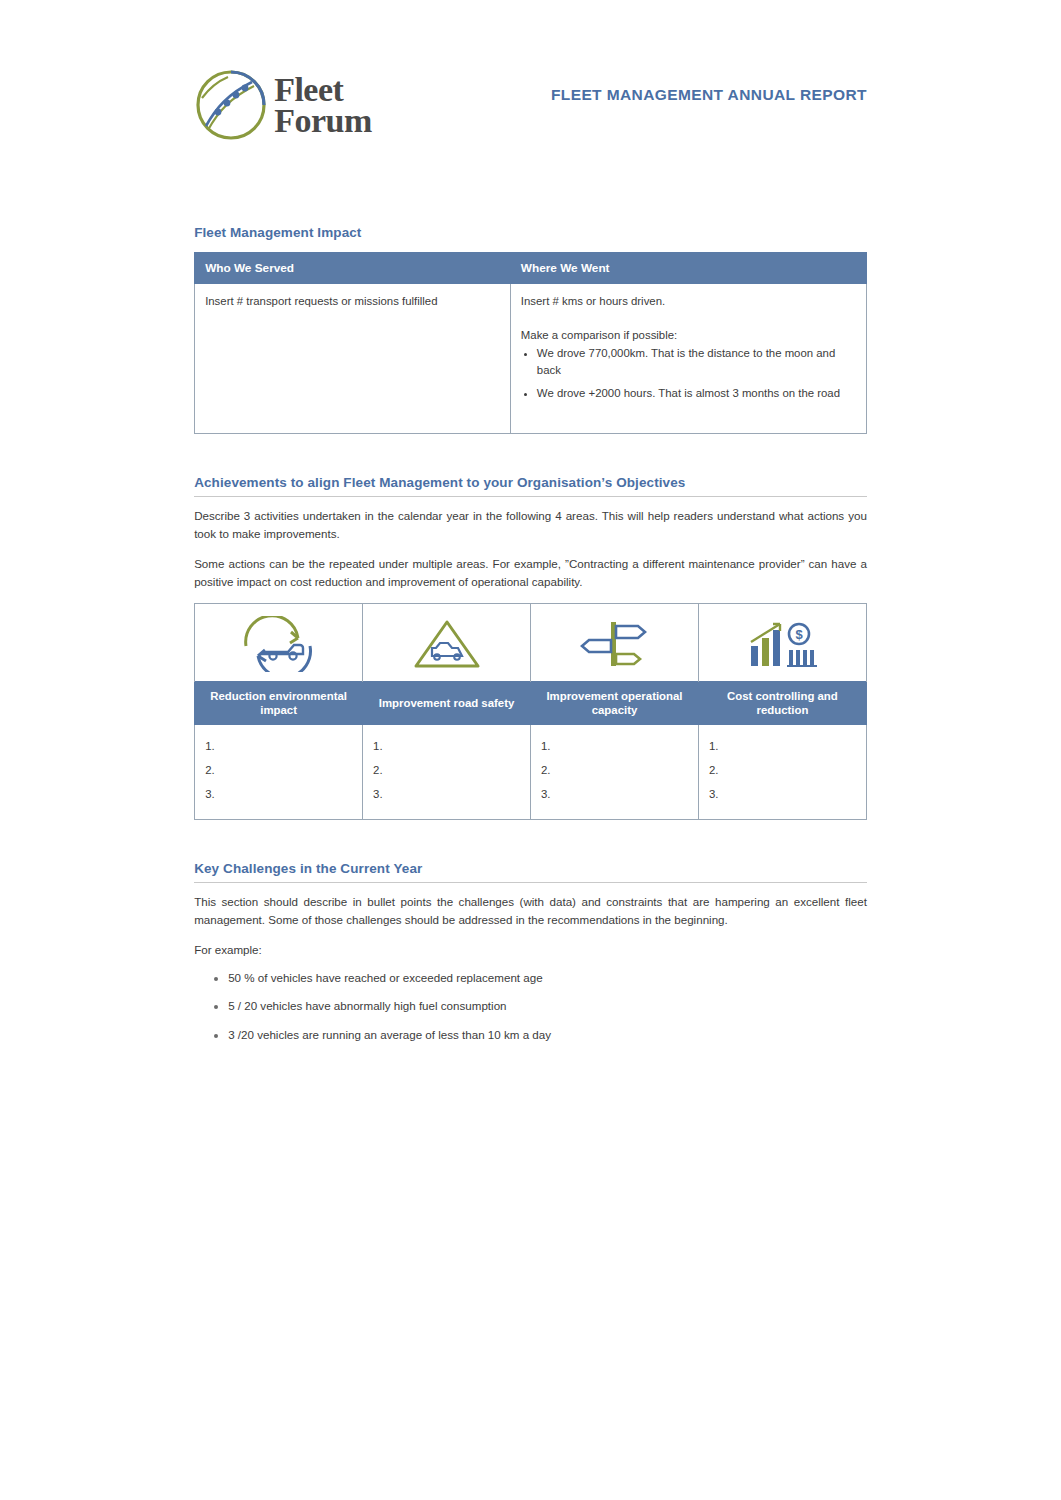Fleet Forum
Fleet Management Annual Report
Fleet Management Impact
| Who We Served | Where We Went |
| --- | --- |
| Insert # transport requests or missions fulfilled | Insert # kms or hours driven. Make a comparison if possible: We drove 770,000km. That is the distance to the moon and back We drove +2000 hours. That is almost 3 months on the road |
Achievements to align Fleet Management to your Organisation’s Objectives
Describe 3 activities undertaken in the calendar year in the following 4 areas. This will help readers understand what actions you took to make improvements.
Some actions can be the repeated under multiple areas. For example, ”Contracting a different maintenance provider” can have a positive impact on cost reduction and improvement of operational capability.
| | | | $ |
| Reduction environmental impact | Improvement road safety | Improvement operational capacity | Cost controlling and reduction |
| 1. 2. 3. | 1. 2. 3. | 1. 2. 3. | 1. 2. 3. |
Key Challenges in the Current Year
This section should describe in bullet points the challenges (with data) and constraints that are hampering an excellent fleet management. Some of those challenges should be addressed in the recommendations in the beginning.
For example:
50 % of vehicles have reached or exceeded replacement age
5 / 20 vehicles have abnormally high fuel consumption
3 /20 vehicles are running an average of less than 10 km a day